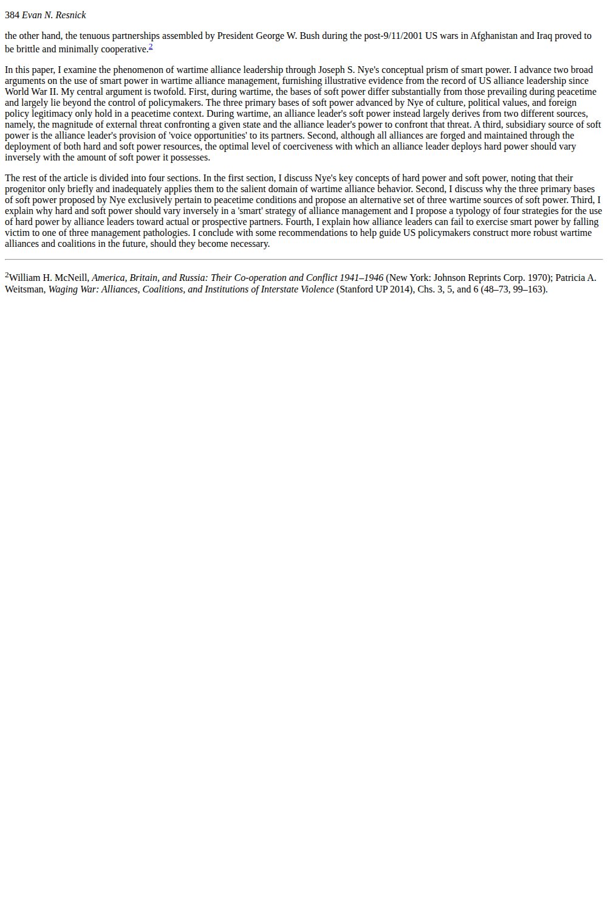384 Evan N. Resnick
the other hand, the tenuous partnerships assembled by President George W. Bush during the post-9/11/2001 US wars in Afghanistan and Iraq proved to be brittle and minimally cooperative.2
In this paper, I examine the phenomenon of wartime alliance leadership through Joseph S. Nye's conceptual prism of smart power. I advance two broad arguments on the use of smart power in wartime alliance management, furnishing illustrative evidence from the record of US alliance leadership since World War II. My central argument is twofold. First, during wartime, the bases of soft power differ substantially from those prevailing during peacetime and largely lie beyond the control of policymakers. The three primary bases of soft power advanced by Nye of culture, political values, and foreign policy legitimacy only hold in a peacetime context. During wartime, an alliance leader's soft power instead largely derives from two different sources, namely, the magnitude of external threat confronting a given state and the alliance leader's power to confront that threat. A third, subsidiary source of soft power is the alliance leader's provision of 'voice opportunities' to its partners. Second, although all alliances are forged and maintained through the deployment of both hard and soft power resources, the optimal level of coerciveness with which an alliance leader deploys hard power should vary inversely with the amount of soft power it possesses.
The rest of the article is divided into four sections. In the first section, I discuss Nye's key concepts of hard power and soft power, noting that their progenitor only briefly and inadequately applies them to the salient domain of wartime alliance behavior. Second, I discuss why the three primary bases of soft power proposed by Nye exclusively pertain to peacetime conditions and propose an alternative set of three wartime sources of soft power. Third, I explain why hard and soft power should vary inversely in a 'smart' strategy of alliance management and I propose a typology of four strategies for the use of hard power by alliance leaders toward actual or prospective partners. Fourth, I explain how alliance leaders can fail to exercise smart power by falling victim to one of three management pathologies. I conclude with some recommendations to help guide US policymakers construct more robust wartime alliances and coalitions in the future, should they become necessary.
2William H. McNeill, America, Britain, and Russia: Their Co-operation and Conflict 1941–1946 (New York: Johnson Reprints Corp. 1970); Patricia A. Weitsman, Waging War: Alliances, Coalitions, and Institutions of Interstate Violence (Stanford UP 2014), Chs. 3, 5, and 6 (48–73, 99–163).